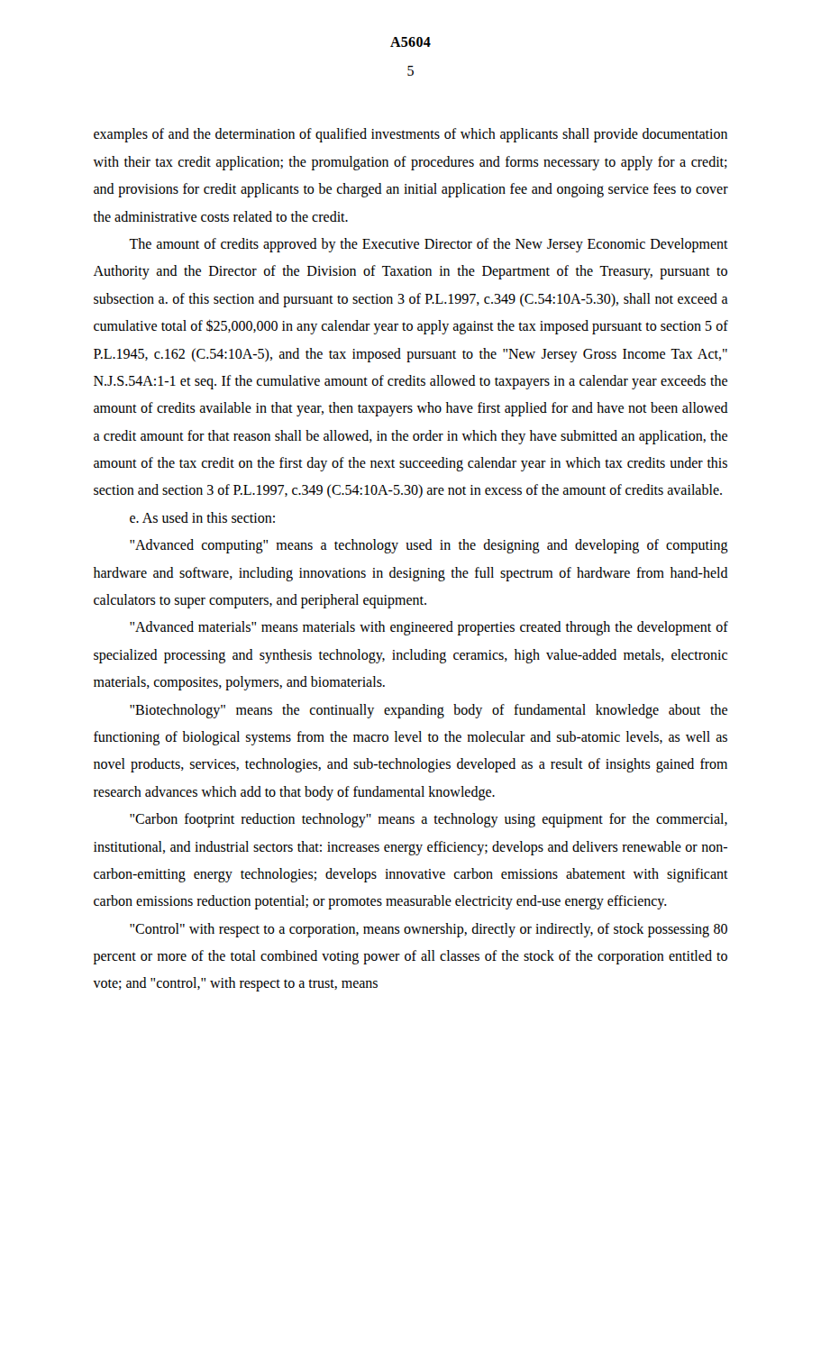A5604
5
examples of and the determination of qualified investments of which applicants shall provide documentation with their tax credit application; the promulgation of procedures and forms necessary to apply for a credit; and provisions for credit applicants to be charged an initial application fee and ongoing service fees to cover the administrative costs related to the credit.
The amount of credits approved by the Executive Director of the New Jersey Economic Development Authority and the Director of the Division of Taxation in the Department of the Treasury, pursuant to subsection a. of this section and pursuant to section 3 of P.L.1997, c.349 (C.54:10A-5.30), shall not exceed a cumulative total of $25,000,000 in any calendar year to apply against the tax imposed pursuant to section 5 of P.L.1945, c.162 (C.54:10A-5), and the tax imposed pursuant to the "New Jersey Gross Income Tax Act," N.J.S.54A:1-1 et seq. If the cumulative amount of credits allowed to taxpayers in a calendar year exceeds the amount of credits available in that year, then taxpayers who have first applied for and have not been allowed a credit amount for that reason shall be allowed, in the order in which they have submitted an application, the amount of the tax credit on the first day of the next succeeding calendar year in which tax credits under this section and section 3 of P.L.1997, c.349 (C.54:10A-5.30) are not in excess of the amount of credits available.
e. As used in this section:
"Advanced computing" means a technology used in the designing and developing of computing hardware and software, including innovations in designing the full spectrum of hardware from hand-held calculators to super computers, and peripheral equipment.
"Advanced materials" means materials with engineered properties created through the development of specialized processing and synthesis technology, including ceramics, high value-added metals, electronic materials, composites, polymers, and biomaterials.
"Biotechnology" means the continually expanding body of fundamental knowledge about the functioning of biological systems from the macro level to the molecular and sub-atomic levels, as well as novel products, services, technologies, and sub-technologies developed as a result of insights gained from research advances which add to that body of fundamental knowledge.
"Carbon footprint reduction technology" means a technology using equipment for the commercial, institutional, and industrial sectors that: increases energy efficiency; develops and delivers renewable or non-carbon-emitting energy technologies; develops innovative carbon emissions abatement with significant carbon emissions reduction potential; or promotes measurable electricity end-use energy efficiency.
"Control" with respect to a corporation, means ownership, directly or indirectly, of stock possessing 80 percent or more of the total combined voting power of all classes of the stock of the corporation entitled to vote; and "control," with respect to a trust, means